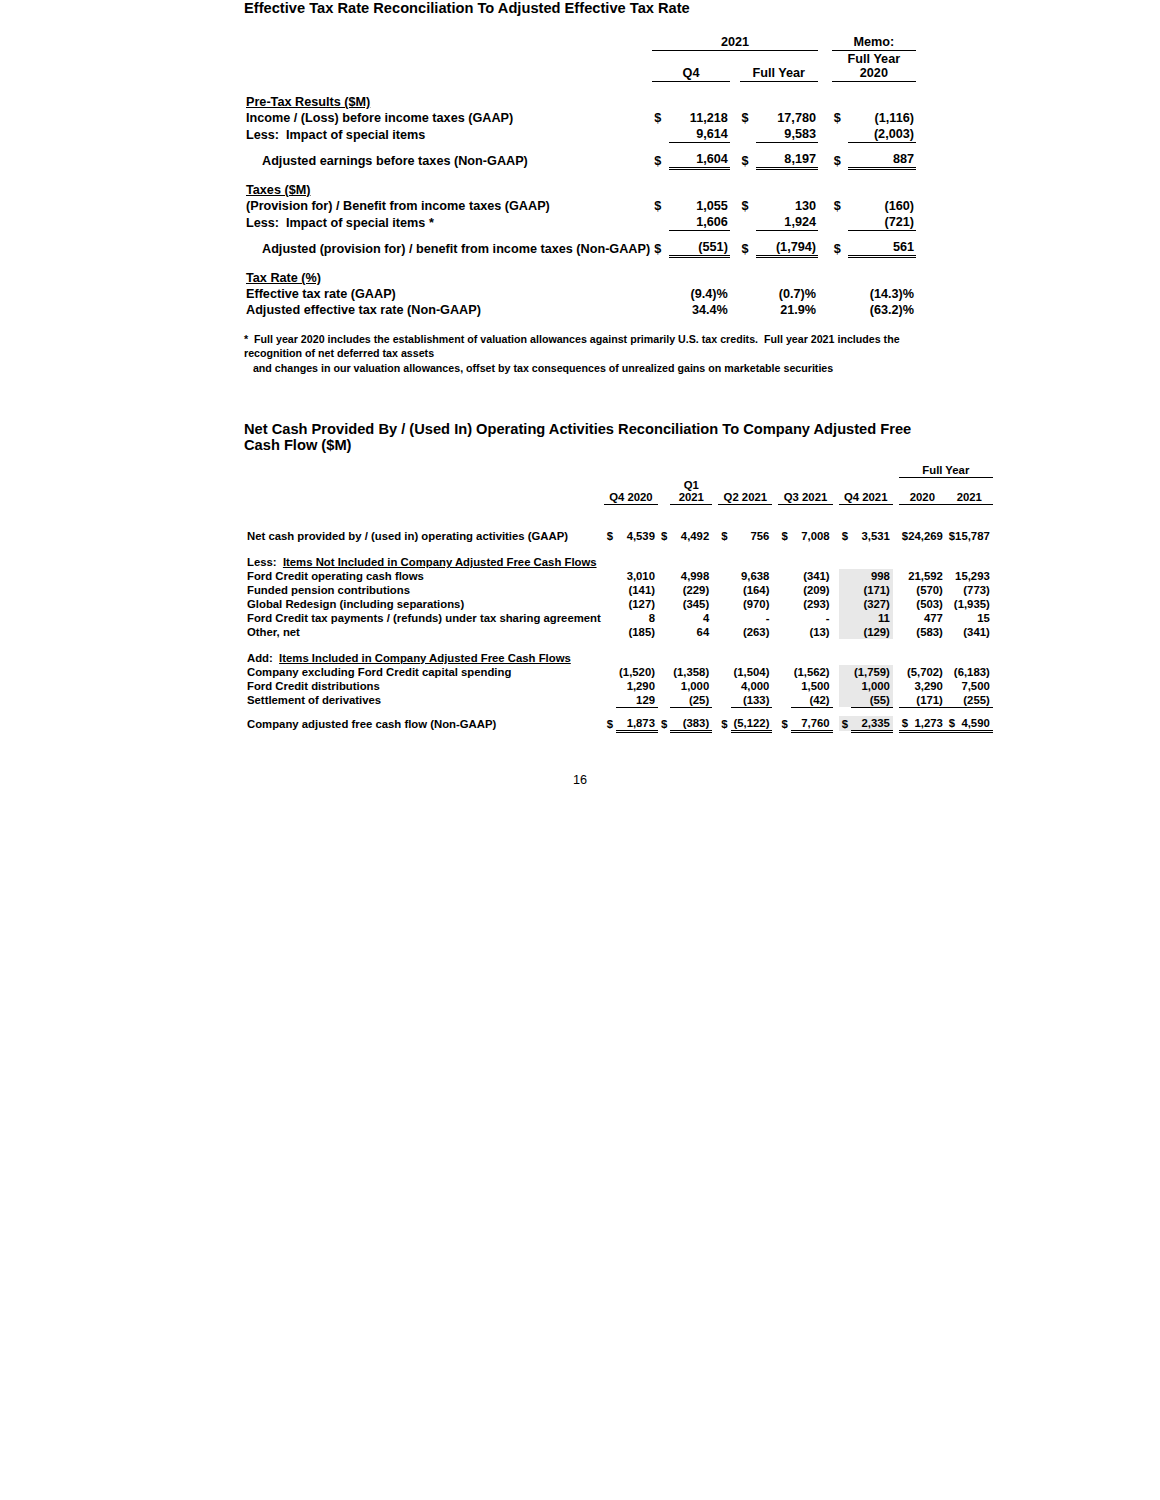Effective Tax Rate Reconciliation To Adjusted Effective Tax Rate
| | 2021 | | Memo: |
| | Q4 | | Full Year | | Full Year 2020 |
| Pre-Tax Results ($M) | |
| Income / (Loss) before income taxes (GAAP) | $ | 11,218 | | $ | 17,780 | | $ | (1,116) |
| Less: Impact of special items | | 9,614 | | | 9,583 | | | (2,003) |
| Adjusted earnings before taxes (Non-GAAP) | $ | 1,604 | | $ | 8,197 | | $ | 887 |
| Taxes ($M) | |
| (Provision for) / Benefit from income taxes (GAAP) | $ | 1,055 | | $ | 130 | | $ | (160) |
| Less: Impact of special items * | | 1,606 | | | 1,924 | | | (721) |
| Adjusted (provision for) / benefit from income taxes (Non-GAAP) | $ | (551) | | $ | (1,794) | | $ | 561 |
| Tax Rate (%) | |
| Effective tax rate (GAAP) | | (9.4)% | | | (0.7)% | | | (14.3)% |
| Adjusted effective tax rate (Non-GAAP) | | 34.4% | | | 21.9% | | | (63.2)% |
* Full year 2020 includes the establishment of valuation allowances against primarily U.S. tax credits. Full year 2021 includes the recognition of net deferred tax assets
and changes in our valuation allowances, offset by tax consequences of unrealized gains on marketable securities
Net Cash Provided By / (Used In) Operating Activities Reconciliation To Company Adjusted Free Cash Flow ($M)
| | Full Year |
| | Q4 2020 | | Q1 2021 | | Q2 2021 | | Q3 2021 | | Q4 2021 | | 2020 | 2021 |
| Net cash provided by / (used in) operating activities (GAAP) | $ | 4,539 | $ | 4,492 | | $ | 756 | | $ | 7,008 | | $ | 3,531 | | $24,269 | $15,787 |
| Less: Items Not Included in Company Adjusted Free Cash Flows | |
| Ford Credit operating cash flows | | 3,010 | | 4,998 | | | 9,638 | | | (341) | | | 998 | | 21,592 | 15,293 |
| Funded pension contributions | | (141) | | (229) | | | (164) | | | (209) | | | (171) | | (570) | (773) |
| Global Redesign (including separations) | | (127) | | (345) | | | (970) | | | (293) | | | (327) | | (503) | (1,935) |
| Ford Credit tax payments / (refunds) under tax sharing agreement | | 8 | | 4 | | | - | | | - | | | 11 | | 477 | 15 |
| Other, net | | (185) | | 64 | | | (263) | | | (13) | | | (129) | | (583) | (341) |
| Add: Items Included in Company Adjusted Free Cash Flows | |
| Company excluding Ford Credit capital spending | | (1,520) | | (1,358) | | | (1,504) | | | (1,562) | | | (1,759) | | (5,702) | (6,183) |
| Ford Credit distributions | | 1,290 | | 1,000 | | | 4,000 | | | 1,500 | | | 1,000 | | 3,290 | 7,500 |
| Settlement of derivatives | | 129 | | (25) | | | (133) | | | (42) | | | (55) | | (171) | (255) |
| Company adjusted free cash flow (Non-GAAP) | $ | 1,873 | $ | (383) | | $ | (5,122) | | $ | 7,760 | | $ | 2,335 | | $ 1,273 | $ 4,590 |
16